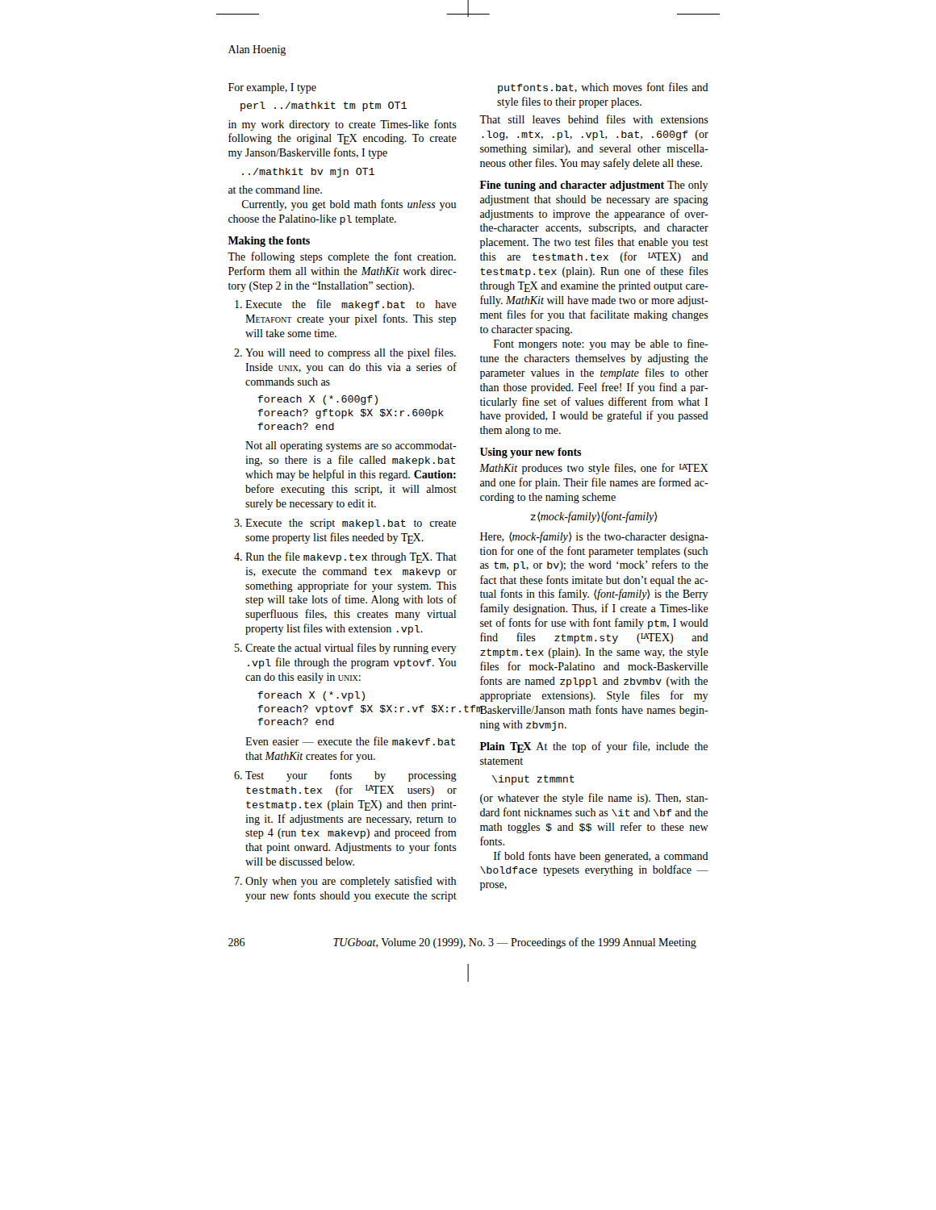Alan Hoenig
For example, I type
perl ../mathkit tm ptm OT1
in my work directory to create Times-like fonts following the original TEX encoding. To create my Janson/Baskerville fonts, I type
../mathkit bv mjn OT1
at the command line.
Currently, you get bold math fonts unless you choose the Palatino-like pl template.
Making the fonts
The following steps complete the font creation. Perform them all within the MathKit work directory (Step 2 in the “Installation” section).
Execute the file makegf.bat to have Metafont create your pixel fonts. This step will take some time.
You will need to compress all the pixel files. Inside unix, you can do this via a series of commands such as
foreach X (*.600gf)
foreach? gftopk $X $X:r.600pk
foreach? end
Not all operating systems are so accommodating, so there is a file called makepk.bat which may be helpful in this regard. Caution: before executing this script, it will almost surely be necessary to edit it.
Execute the script makepl.bat to create some property list files needed by TEX.
Run the file makevp.tex through TEX. That is, execute the command tex makevp or something appropriate for your system. This step will take lots of time. Along with lots of superfluous files, this creates many virtual property list files with extension .vpl.
Create the actual virtual files by running every .vpl file through the program vptovf. You can do this easily in unix:
foreach X (*.vpl)
foreach? vptovf $X $X:r.vf $X:r.tfm
foreach? end
Even easier — execute the file makevf.bat that MathKit creates for you.
Test your fonts by processing testmath.tex (for LATEX users) or testmatp.tex (plain TEX) and then printing it. If adjustments are necessary, return to step 4 (run tex makevp) and proceed from that point onward. Adjustments to your fonts will be discussed below.
Only when you are completely satisfied with your new fonts should you execute the script putfonts.bat, which moves font files and style files to their proper places.
That still leaves behind files with extensions .log, .mtx, .pl, .vpl, .bat, .600gf (or something similar), and several other miscellaneous other files. You may safely delete all these.
Fine tuning and character adjustment The only adjustment that should be necessary are spacing adjustments to improve the appearance of over-the-character accents, subscripts, and character placement. The two test files that enable you test this are testmath.tex (for LATEX) and testmatp.tex (plain). Run one of these files through TEX and examine the printed output carefully. MathKit will have made two or more adjustment files for you that facilitate making changes to character spacing.
Font mongers note: you may be able to fine-tune the characters themselves by adjusting the parameter values in the template files to other than those provided. Feel free! If you find a particularly fine set of values different from what I have provided, I would be grateful if you passed them along to me.
Using your new fonts
MathKit produces two style files, one for LATEX and one for plain. Their file names are formed according to the naming scheme
z⟨mock-family⟩⟨font-family⟩
Here, ⟨mock-family⟩ is the two-character designation for one of the font parameter templates (such as tm, pl, or bv); the word ‘mock’ refers to the fact that these fonts imitate but don’t equal the actual fonts in this family. ⟨font-family⟩ is the Berry family designation. Thus, if I create a Times-like set of fonts for use with font family ptm, I would find files ztmptm.sty (LATEX) and ztmptm.tex (plain). In the same way, the style files for mock-Palatino and mock-Baskerville fonts are named zplppl and zbvmbv (with the appropriate extensions). Style files for my Baskerville/Janson math fonts have names beginning with zbvmjn.
Plain TEX At the top of your file, include the statement
\input ztmmnt
(or whatever the style file name is). Then, standard font nicknames such as \it and \bf and the math toggles $ and $$ will refer to these new fonts.
If bold fonts have been generated, a command \boldface typesets everything in boldface — prose,
286
TUGboat, Volume 20 (1999), No. 3 — Proceedings of the 1999 Annual Meeting